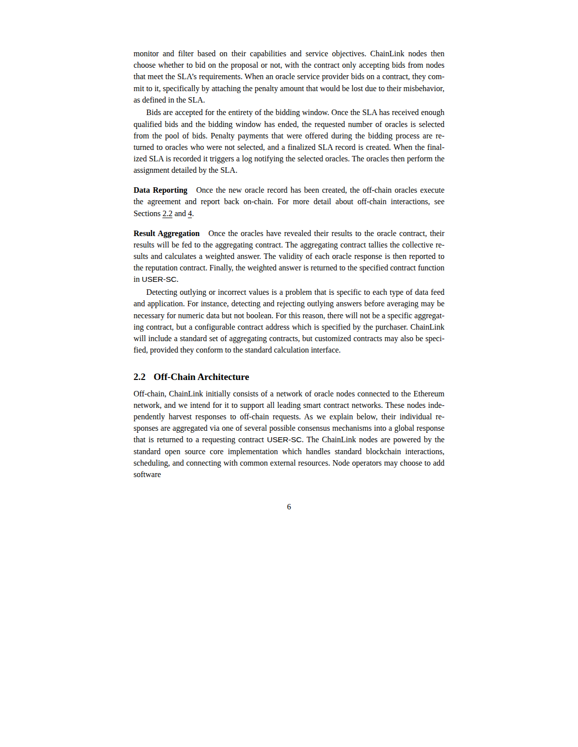monitor and filter based on their capabilities and service objectives. ChainLink nodes then choose whether to bid on the proposal or not, with the contract only accepting bids from nodes that meet the SLA’s requirements. When an oracle service provider bids on a contract, they commit to it, specifically by attaching the penalty amount that would be lost due to their misbehavior, as defined in the SLA.
Bids are accepted for the entirety of the bidding window. Once the SLA has received enough qualified bids and the bidding window has ended, the requested number of oracles is selected from the pool of bids. Penalty payments that were offered during the bidding process are returned to oracles who were not selected, and a finalized SLA record is created. When the finalized SLA is recorded it triggers a log notifying the selected oracles. The oracles then perform the assignment detailed by the SLA.
Data Reporting Once the new oracle record has been created, the off-chain oracles execute the agreement and report back on-chain. For more detail about off-chain interactions, see Sections 2.2 and 4.
Result Aggregation Once the oracles have revealed their results to the oracle contract, their results will be fed to the aggregating contract. The aggregating contract tallies the collective results and calculates a weighted answer. The validity of each oracle response is then reported to the reputation contract. Finally, the weighted answer is returned to the specified contract function in USER-SC.
Detecting outlying or incorrect values is a problem that is specific to each type of data feed and application. For instance, detecting and rejecting outlying answers before averaging may be necessary for numeric data but not boolean. For this reason, there will not be a specific aggregating contract, but a configurable contract address which is specified by the purchaser. ChainLink will include a standard set of aggregating contracts, but customized contracts may also be specified, provided they conform to the standard calculation interface.
2.2 Off-Chain Architecture
Off-chain, ChainLink initially consists of a network of oracle nodes connected to the Ethereum network, and we intend for it to support all leading smart contract networks. These nodes independently harvest responses to off-chain requests. As we explain below, their individual responses are aggregated via one of several possible consensus mechanisms into a global response that is returned to a requesting contract USER-SC. The ChainLink nodes are powered by the standard open source core implementation which handles standard blockchain interactions, scheduling, and connecting with common external resources. Node operators may choose to add software
6